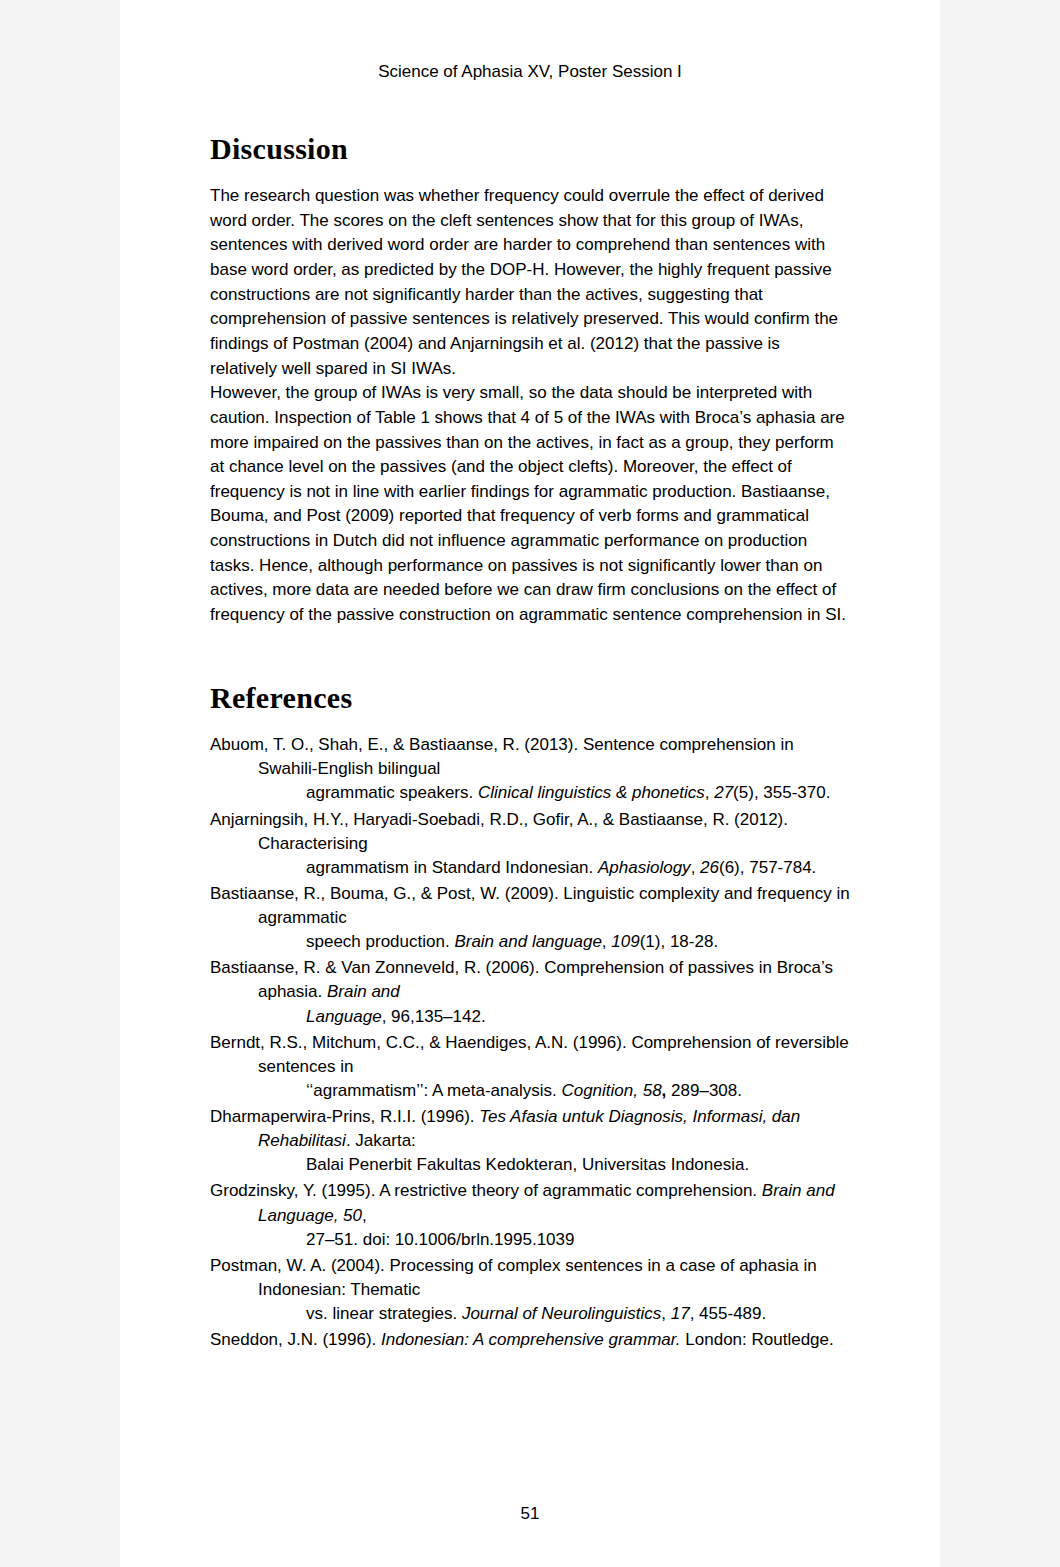Science of Aphasia XV, Poster Session I
Discussion
The research question was whether frequency could overrule the effect of derived word order. The scores on the cleft sentences show that for this group of IWAs, sentences with derived word order are harder to comprehend than sentences with base word order, as predicted by the DOP-H. However, the highly frequent passive constructions are not significantly harder than the actives, suggesting that comprehension of passive sentences is relatively preserved. This would confirm the findings of Postman (2004) and Anjarningsih et al. (2012) that the passive is relatively well spared in SI IWAs.
However, the group of IWAs is very small, so the data should be interpreted with caution. Inspection of Table 1 shows that 4 of 5 of the IWAs with Broca’s aphasia are more impaired on the passives than on the actives, in fact as a group, they perform at chance level on the passives (and the object clefts). Moreover, the effect of frequency is not in line with earlier findings for agrammatic production. Bastiaanse, Bouma, and Post (2009) reported that frequency of verb forms and grammatical constructions in Dutch did not influence agrammatic performance on production tasks. Hence, although performance on passives is not significantly lower than on actives, more data are needed before we can draw firm conclusions on the effect of frequency of the passive construction on agrammatic sentence comprehension in SI.
References
Abuom, T. O., Shah, E., & Bastiaanse, R. (2013). Sentence comprehension in Swahili-English bilingual agrammatic speakers. Clinical linguistics & phonetics, 27(5), 355-370.
Anjarningsih, H.Y., Haryadi-Soebadi, R.D., Gofir, A., & Bastiaanse, R. (2012). Characterising agrammatism in Standard Indonesian. Aphasiology, 26(6), 757-784.
Bastiaanse, R., Bouma, G., & Post, W. (2009). Linguistic complexity and frequency in agrammatic speech production. Brain and language, 109(1), 18-28.
Bastiaanse, R. & Van Zonneveld, R. (2006). Comprehension of passives in Broca’s aphasia. Brain and Language, 96,135–142.
Berndt, R.S., Mitchum, C.C., & Haendiges, A.N. (1996). Comprehension of reversible sentences in ‘‘agrammatism’’: A meta-analysis. Cognition, 58, 289–308.
Dharmaperwira-Prins, R.I.I. (1996). Tes Afasia untuk Diagnosis, Informasi, dan Rehabilitasi. Jakarta: Balai Penerbit Fakultas Kedokteran, Universitas Indonesia.
Grodzinsky, Y. (1995). A restrictive theory of agrammatic comprehension. Brain and Language, 50, 27–51. doi: 10.1006/brln.1995.1039
Postman, W. A. (2004). Processing of complex sentences in a case of aphasia in Indonesian: Thematic vs. linear strategies. Journal of Neurolinguistics, 17, 455-489.
Sneddon, J.N. (1996). Indonesian: A comprehensive grammar. London: Routledge.
51